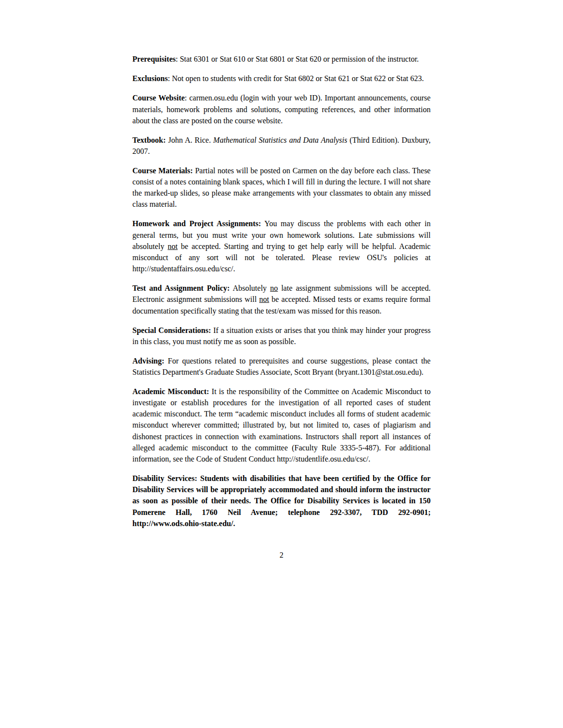Prerequisites: Stat 6301 or Stat 610 or Stat 6801 or Stat 620 or permission of the instructor.
Exclusions: Not open to students with credit for Stat 6802 or Stat 621 or Stat 622 or Stat 623.
Course Website: carmen.osu.edu (login with your web ID). Important announcements, course materials, homework problems and solutions, computing references, and other information about the class are posted on the course website.
Textbook: John A. Rice. Mathematical Statistics and Data Analysis (Third Edition). Duxbury, 2007.
Course Materials: Partial notes will be posted on Carmen on the day before each class. These consist of a notes containing blank spaces, which I will fill in during the lecture. I will not share the marked-up slides, so please make arrangements with your classmates to obtain any missed class material.
Homework and Project Assignments: You may discuss the problems with each other in general terms, but you must write your own homework solutions. Late submissions will absolutely not be accepted. Starting and trying to get help early will be helpful. Academic misconduct of any sort will not be tolerated. Please review OSU's policies at http://studentaffairs.osu.edu/csc/.
Test and Assignment Policy: Absolutely no late assignment submissions will be accepted. Electronic assignment submissions will not be accepted. Missed tests or exams require formal documentation specifically stating that the test/exam was missed for this reason.
Special Considerations: If a situation exists or arises that you think may hinder your progress in this class, you must notify me as soon as possible.
Advising: For questions related to prerequisites and course suggestions, please contact the Statistics Department's Graduate Studies Associate, Scott Bryant (bryant.1301@stat.osu.edu).
Academic Misconduct: It is the responsibility of the Committee on Academic Misconduct to investigate or establish procedures for the investigation of all reported cases of student academic misconduct. The term “academic misconduct includes all forms of student academic misconduct wherever committed; illustrated by, but not limited to, cases of plagiarism and dishonest practices in connection with examinations. Instructors shall report all instances of alleged academic misconduct to the committee (Faculty Rule 3335-5-487). For additional information, see the Code of Student Conduct http://studentlife.osu.edu/csc/.
Disability Services: Students with disabilities that have been certified by the Office for Disability Services will be appropriately accommodated and should inform the instructor as soon as possible of their needs. The Office for Disability Services is located in 150 Pomerene Hall, 1760 Neil Avenue; telephone 292-3307, TDD 292-0901; http://www.ods.ohio-state.edu/.
2